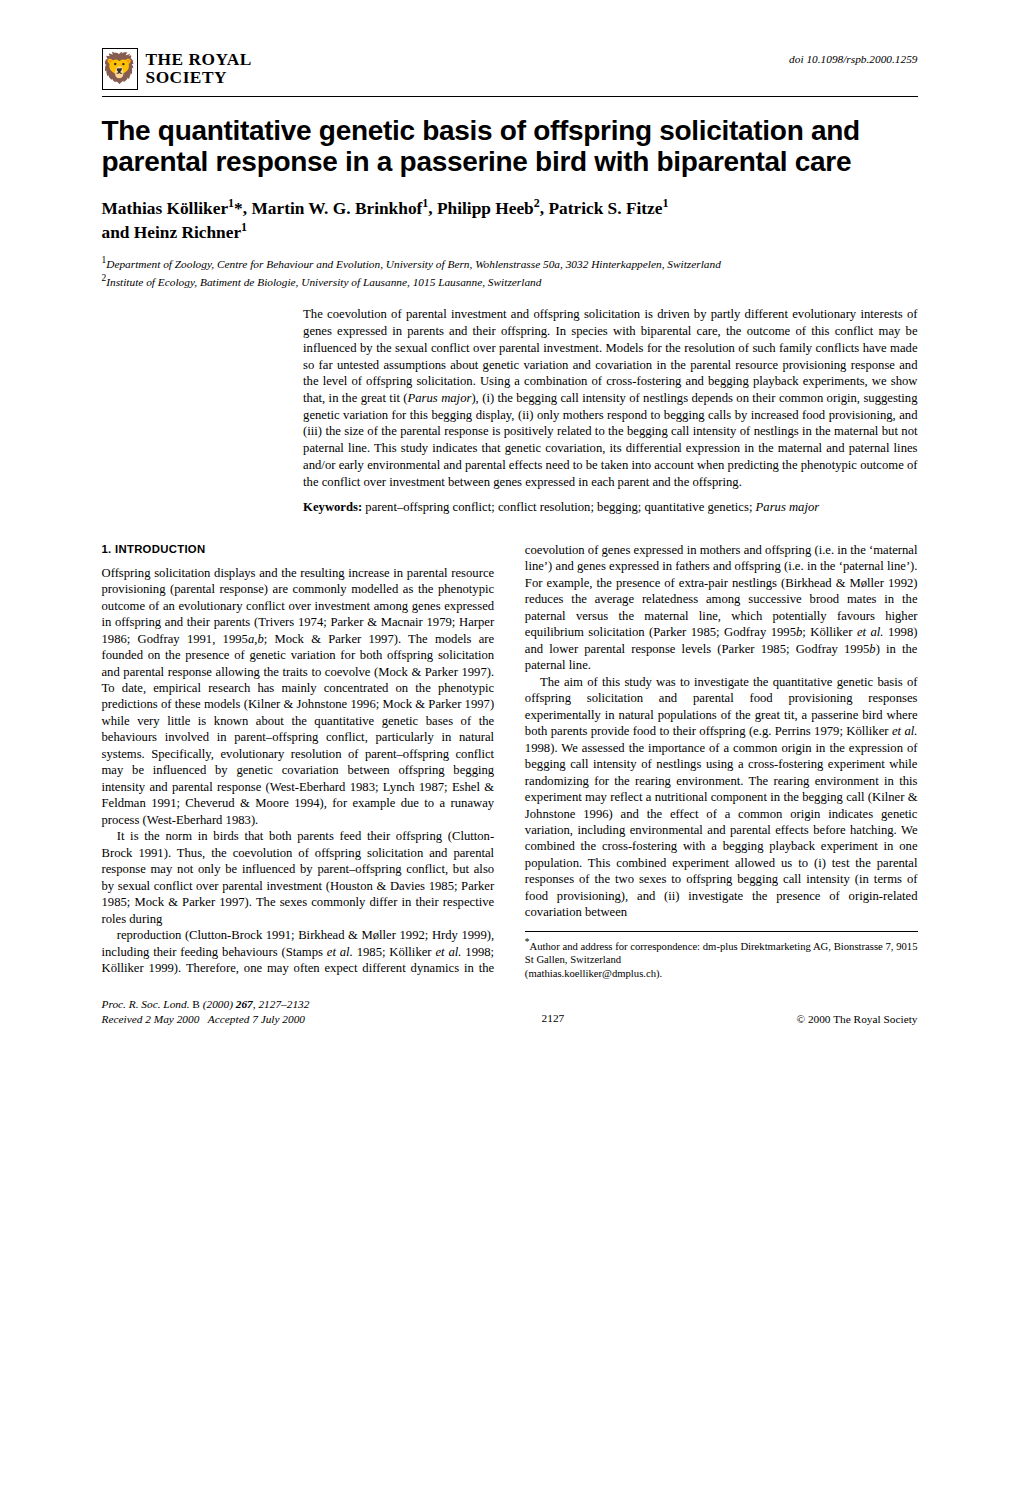🦁
The Royal
Society
doi 10.1098/rspb.2000.1259
The quantitative genetic basis of offspring solicitation and parental response in a passerine bird with biparental care
Mathias Kölliker1*, Martin W. G. Brinkhof1, Philipp Heeb2, Patrick S. Fitze1
and Heinz Richner1
1Department of Zoology, Centre for Behaviour and Evolution, University of Bern, Wohlenstrasse 50a, 3032 Hinterkappelen, Switzerland
2Institute of Ecology, Batiment de Biologie, University of Lausanne, 1015 Lausanne, Switzerland
The coevolution of parental investment and offspring solicitation is driven by partly different evolutionary interests of genes expressed in parents and their offspring. In species with biparental care, the outcome of this conflict may be influenced by the sexual conflict over parental investment. Models for the resolution of such family conflicts have made so far untested assumptions about genetic variation and covariation in the parental resource provisioning response and the level of offspring solicitation. Using a combination of cross-fostering and begging playback experiments, we show that, in the great tit (Parus major), (i) the begging call intensity of nestlings depends on their common origin, suggesting genetic variation for this begging display, (ii) only mothers respond to begging calls by increased food provisioning, and (iii) the size of the parental response is positively related to the begging call intensity of nestlings in the maternal but not paternal line. This study indicates that genetic covariation, its differential expression in the maternal and paternal lines and/or early environmental and parental effects need to be taken into account when predicting the phenotypic outcome of the conflict over investment between genes expressed in each parent and the offspring.
Keywords: parent–offspring conflict; conflict resolution; begging; quantitative genetics; Parus major
1. INTRODUCTION
Offspring solicitation displays and the resulting increase in parental resource provisioning (parental response) are commonly modelled as the phenotypic outcome of an evolutionary conflict over investment among genes expressed in offspring and their parents (Trivers 1974; Parker & Macnair 1979; Harper 1986; Godfray 1991, 1995a,b; Mock & Parker 1997). The models are founded on the presence of genetic variation for both offspring solicitation and parental response allowing the traits to coevolve (Mock & Parker 1997). To date, empirical research has mainly concentrated on the phenotypic predictions of these models (Kilner & Johnstone 1996; Mock & Parker 1997) while very little is known about the quantitative genetic bases of the behaviours involved in parent–offspring conflict, particularly in natural systems. Specifically, evolutionary resolution of parent–offspring conflict may be influenced by genetic covariation between offspring begging intensity and parental response (West-Eberhard 1983; Lynch 1987; Eshel & Feldman 1991; Cheverud & Moore 1994), for example due to a runaway process (West-Eberhard 1983).
It is the norm in birds that both parents feed their offspring (Clutton-Brock 1991). Thus, the coevolution of offspring solicitation and parental response may not only be influenced by parent–offspring conflict, but also by sexual conflict over parental investment (Houston & Davies 1985; Parker 1985; Mock & Parker 1997). The sexes commonly differ in their respective roles during
reproduction (Clutton-Brock 1991; Birkhead & Møller 1992; Hrdy 1999), including their feeding behaviours (Stamps et al. 1985; Kölliker et al. 1998; Kölliker 1999). Therefore, one may often expect different dynamics in the coevolution of genes expressed in mothers and offspring (i.e. in the ‘maternal line’) and genes expressed in fathers and offspring (i.e. in the ‘paternal line’). For example, the presence of extra-pair nestlings (Birkhead & Møller 1992) reduces the average relatedness among successive brood mates in the paternal versus the maternal line, which potentially favours higher equilibrium solicitation (Parker 1985; Godfray 1995b; Kölliker et al. 1998) and lower parental response levels (Parker 1985; Godfray 1995b) in the paternal line.
The aim of this study was to investigate the quantitative genetic basis of offspring solicitation and parental food provisioning responses experimentally in natural populations of the great tit, a passerine bird where both parents provide food to their offspring (e.g. Perrins 1979; Kölliker et al. 1998). We assessed the importance of a common origin in the expression of begging call intensity of nestlings using a cross-fostering experiment while randomizing for the rearing environment. The rearing environment in this experiment may reflect a nutritional component in the begging call (Kilner & Johnstone 1996) and the effect of a common origin indicates genetic variation, including environmental and parental effects before hatching. We combined the cross-fostering with a begging playback experiment in one population. This combined experiment allowed us to (i) test the parental responses of the two sexes to offspring begging call intensity (in terms of food provisioning), and (ii) investigate the presence of origin-related covariation between
*Author and address for correspondence: dm-plus Direktmarketing AG, Bionstrasse 7, 9015 St Gallen, Switzerland
(mathias.koelliker@dmplus.ch).
Proc. R. Soc. Lond. B (2000) 267, 2127–2132
Received 2 May 2000 Accepted 7 July 2000
2127
© 2000 The Royal Society